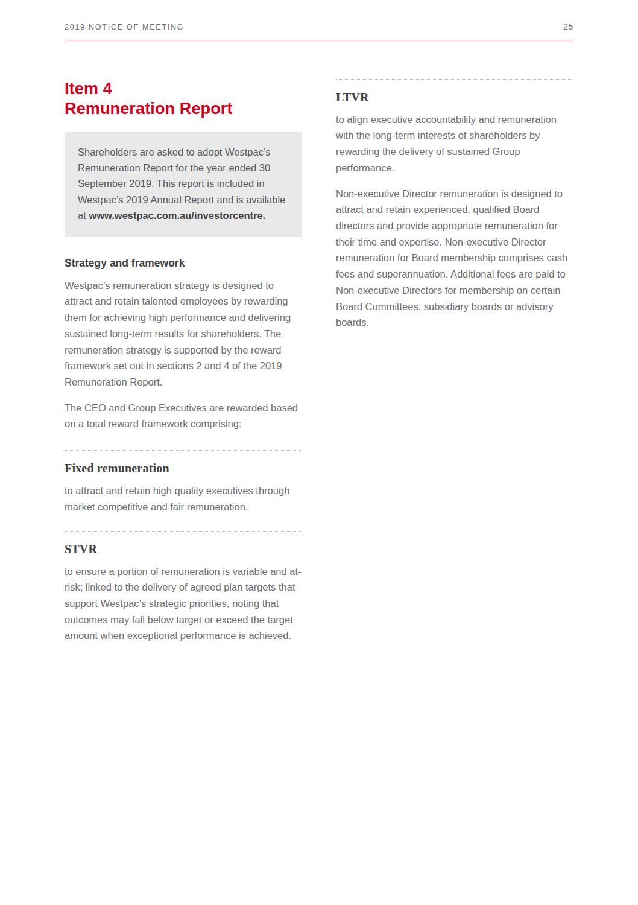2019 Notice of Meeting 25
Item 4
Remuneration Report
Shareholders are asked to adopt Westpac’s Remuneration Report for the year ended 30 September 2019. This report is included in Westpac’s 2019 Annual Report and is available at www.westpac.com.au/investorcentre.
Strategy and framework
Westpac’s remuneration strategy is designed to attract and retain talented employees by rewarding them for achieving high performance and delivering sustained long-term results for shareholders. The remuneration strategy is supported by the reward framework set out in sections 2 and 4 of the 2019 Remuneration Report.
The CEO and Group Executives are rewarded based on a total reward framework comprising:
Fixed remuneration
to attract and retain high quality executives through market competitive and fair remuneration.
STVR
to ensure a portion of remuneration is variable and at-risk; linked to the delivery of agreed plan targets that support Westpac’s strategic priorities, noting that outcomes may fall below target or exceed the target amount when exceptional performance is achieved.
LTVR
to align executive accountability and remuneration with the long-term interests of shareholders by rewarding the delivery of sustained Group performance.
Non-executive Director remuneration is designed to attract and retain experienced, qualified Board directors and provide appropriate remuneration for their time and expertise. Non-executive Director remuneration for Board membership comprises cash fees and superannuation. Additional fees are paid to Non-executive Directors for membership on certain Board Committees, subsidiary boards or advisory boards.